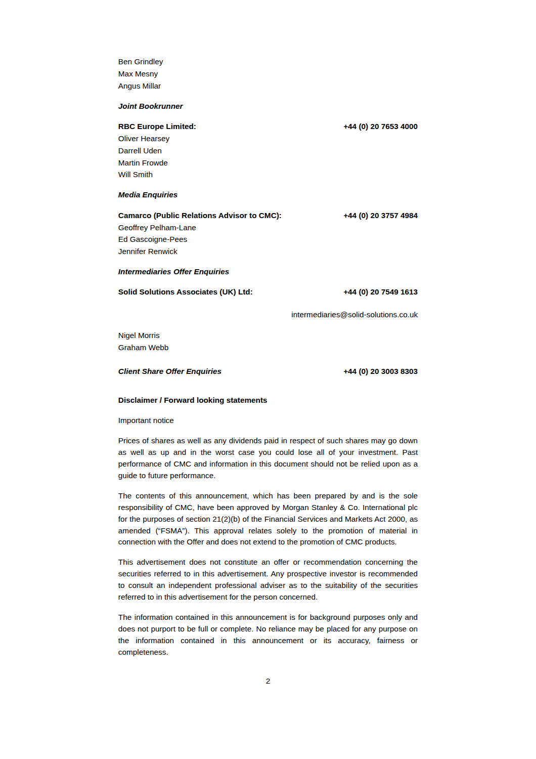Ben Grindley
Max Mesny
Angus Millar
Joint Bookrunner
RBC Europe Limited: +44 (0) 20 7653 4000
Oliver Hearsey
Darrell Uden
Martin Frowde
Will Smith
Media Enquiries
Camarco (Public Relations Advisor to CMC): +44 (0) 20 3757 4984
Geoffrey Pelham-Lane
Ed Gascoigne-Pees
Jennifer Renwick
Intermediaries Offer Enquiries
Solid Solutions Associates (UK) Ltd: +44 (0) 20 7549 1613
intermediaries@solid-solutions.co.uk
Nigel Morris
Graham Webb
Client Share Offer Enquiries +44 (0) 20 3003 8303
Disclaimer / Forward looking statements
Important notice
Prices of shares as well as any dividends paid in respect of such shares may go down as well as up and in the worst case you could lose all of your investment. Past performance of CMC and information in this document should not be relied upon as a guide to future performance.
The contents of this announcement, which has been prepared by and is the sole responsibility of CMC, have been approved by Morgan Stanley & Co. International plc for the purposes of section 21(2)(b) of the Financial Services and Markets Act 2000, as amended (“FSMA”). This approval relates solely to the promotion of material in connection with the Offer and does not extend to the promotion of CMC products.
This advertisement does not constitute an offer or recommendation concerning the securities referred to in this advertisement. Any prospective investor is recommended to consult an independent professional adviser as to the suitability of the securities referred to in this advertisement for the person concerned.
The information contained in this announcement is for background purposes only and does not purport to be full or complete. No reliance may be placed for any purpose on the information contained in this announcement or its accuracy, fairness or completeness.
2